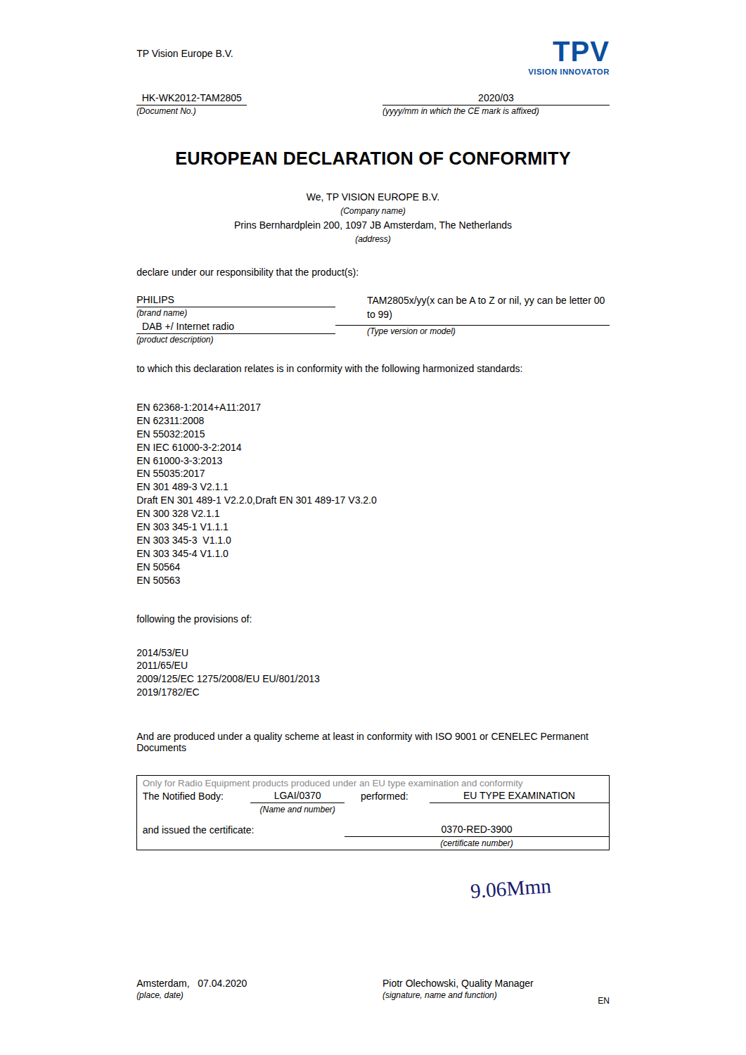TP Vision Europe B.V.
TPV
VISION INNOVATOR
HK-WK2012-TAM2805
(Document No.)
2020/03
(yyyy/mm in which the CE mark is affixed)
EUROPEAN DECLARATION OF CONFORMITY
We, TP VISION EUROPE B.V.
(Company name)
Prins Bernhardplein 200, 1097 JB Amsterdam, The Netherlands
(address)
declare under our responsibility that the product(s):
| PHILIPS (brand name) DAB +/ Internet radio (product description) | TAM2805x/yy(x can be A to Z or nil, yy can be letter 00 to 99) (Type version or model) |
to which this declaration relates is in conformity with the following harmonized standards:
EN 62368-1:2014+A11:2017
EN 62311:2008
EN 55032:2015
EN IEC 61000-3-2:2014
EN 61000-3-3:2013
EN 55035:2017
EN 301 489-3 V2.1.1
Draft EN 301 489-1 V2.2.0,Draft EN 301 489-17 V3.2.0
EN 300 328 V2.1.1
EN 303 345-1 V1.1.1
EN 303 345-3 V1.1.0
EN 303 345-4 V1.1.0
EN 50564
EN 50563
following the provisions of:
2014/53/EU
2011/65/EU
2009/125/EC 1275/2008/EU EU/801/2013
2019/1782/EC
And are produced under a quality scheme at least in conformity with ISO 9001 or CENELEC Permanent Documents
Only for Radio Equipment products produced under an EU type examination and conformity
| The Notified Body: | LGAI/0370 | performed: | EU TYPE EXAMINATION |
| | (Name and number) | | |
| and issued the certificate: | 0370-RED-3900 |
| | (certificate number) |
9.06Mmn
Amsterdam, 07.04.2020
(place, date)
Piotr Olechowski, Quality Manager
(signature, name and function)
EN